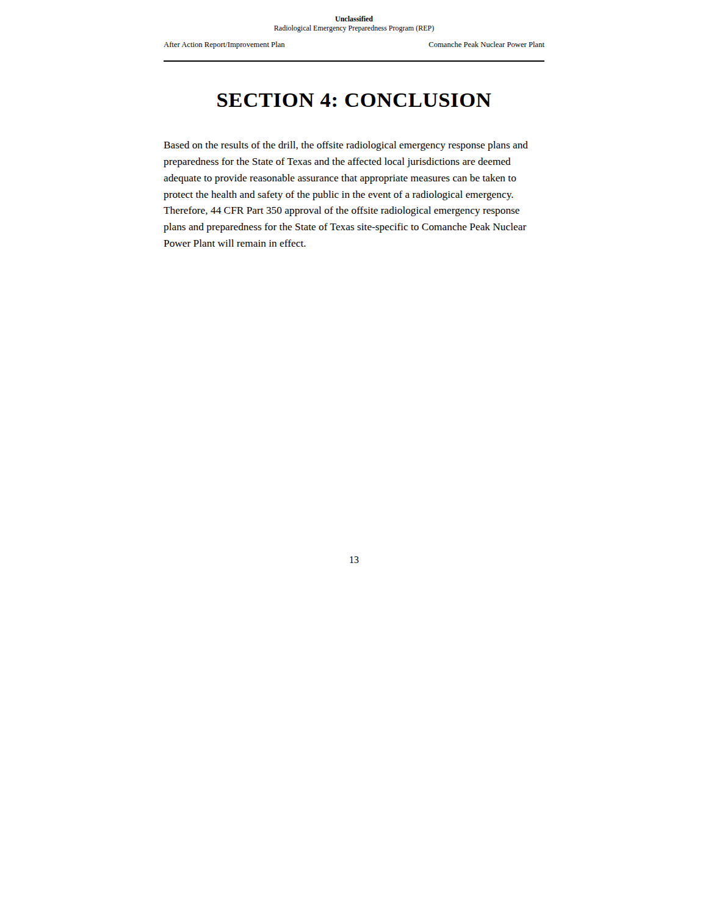Unclassified
Radiological Emergency Preparedness Program (REP)
After Action Report/Improvement Plan Comanche Peak Nuclear Power Plant
SECTION 4: CONCLUSION
Based on the results of the drill, the offsite radiological emergency response plans and preparedness for the State of Texas and the affected local jurisdictions are deemed adequate to provide reasonable assurance that appropriate measures can be taken to protect the health and safety of the public in the event of a radiological emergency. Therefore, 44 CFR Part 350 approval of the offsite radiological emergency response plans and preparedness for the State of Texas site-specific to Comanche Peak Nuclear Power Plant will remain in effect.
13